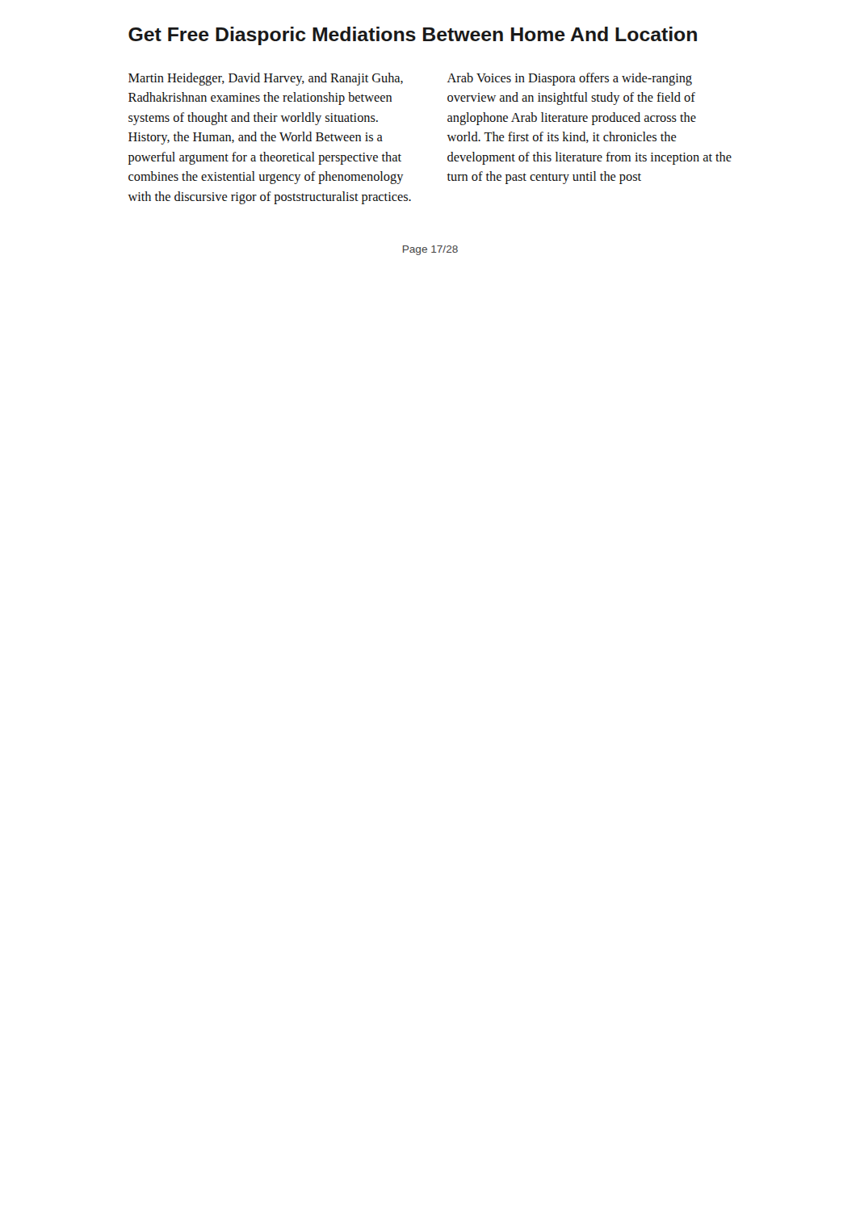Get Free Diasporic Mediations Between Home And Location
Martin Heidegger, David Harvey, and Ranajit Guha, Radhakrishnan examines the relationship between systems of thought and their worldly situations. History, the Human, and the World Between is a powerful argument for a theoretical perspective that combines the existential urgency of phenomenology with the discursive rigor of poststructuralist practices.
Arab Voices in Diaspora offers a wide-ranging overview and an insightful study of the field of anglophone Arab literature produced across the world. The first of its kind, it chronicles the development of this literature from its inception at the turn of the past century until the post
Page 17/28